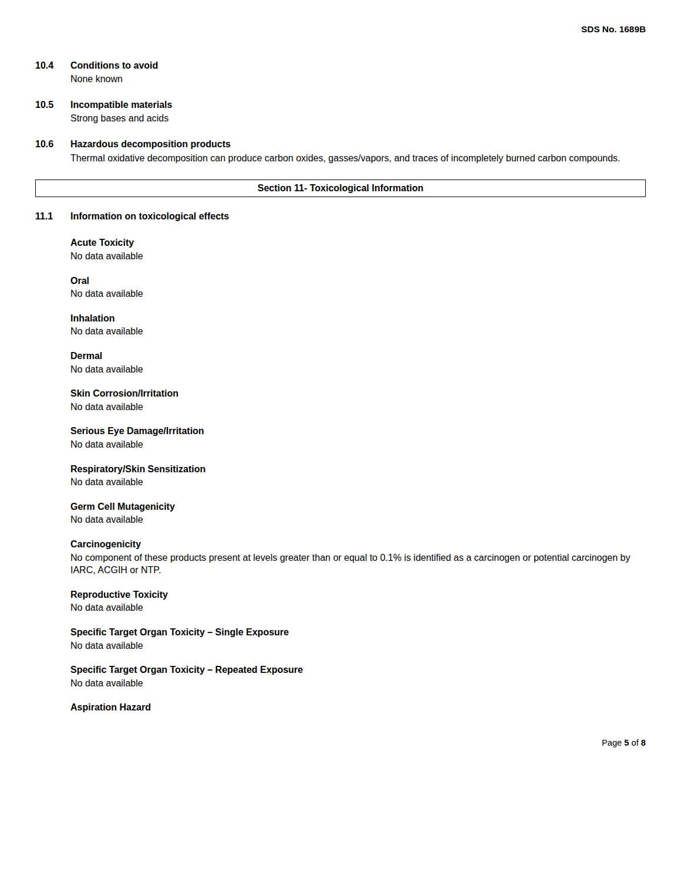SDS No. 1689B
10.4
Conditions to avoid
None known
10.5
Incompatible materials
Strong bases and acids
10.6
Hazardous decomposition products
Thermal oxidative decomposition can produce carbon oxides, gasses/vapors, and traces of incompletely burned carbon compounds.
Section 11- Toxicological Information
11.1
Information on toxicological effects
Acute Toxicity
No data available
Oral
No data available
Inhalation
No data available
Dermal
No data available
Skin Corrosion/Irritation
No data available
Serious Eye Damage/Irritation
No data available
Respiratory/Skin Sensitization
No data available
Germ Cell Mutagenicity
No data available
Carcinogenicity
No component of these products present at levels greater than or equal to 0.1% is identified as a carcinogen or potential carcinogen by IARC, ACGIH or NTP.
Reproductive Toxicity
No data available
Specific Target Organ Toxicity – Single Exposure
No data available
Specific Target Organ Toxicity – Repeated Exposure
No data available
Aspiration Hazard
Page 5 of 8